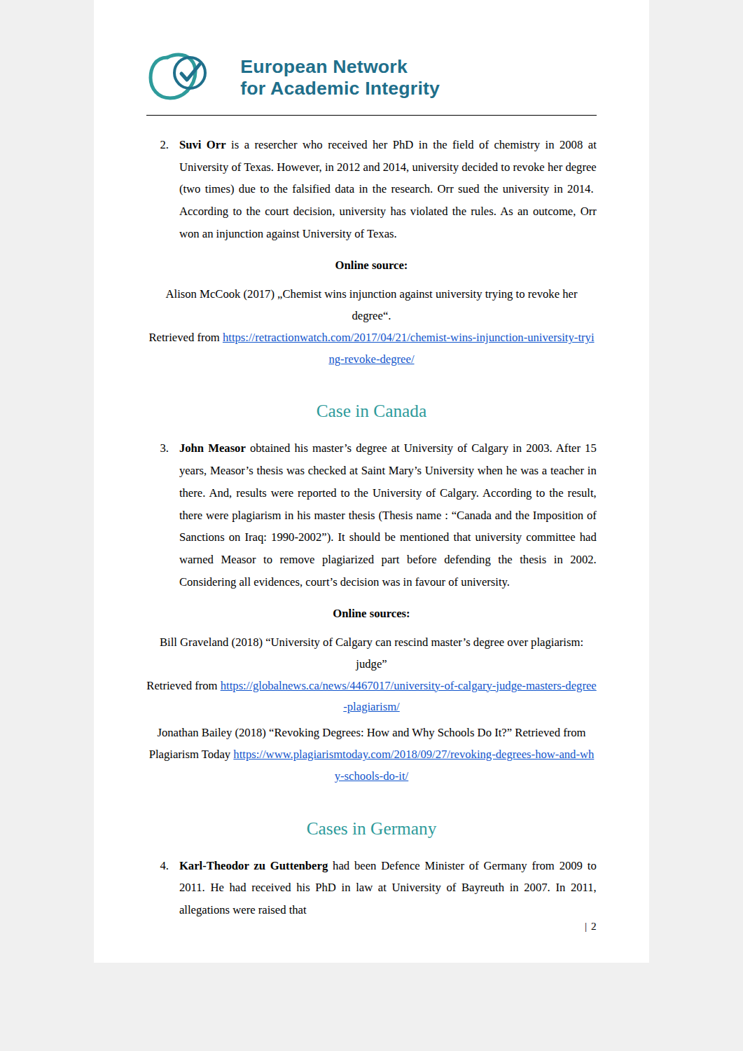European Network
for Academic Integrity
2.
Suvi Orr is a resercher who received her PhD in the field of chemistry in 2008 at University of Texas. However, in 2012 and 2014, university decided to revoke her degree (two times) due to the falsified data in the research. Orr sued the university in 2014. According to the court decision, university has violated the rules. As an outcome, Orr won an injunction against University of Texas.
Online source:
Alison McCook (2017) „Chemist wins injunction against university trying to revoke her degree“.
Retrieved from https://retractionwatch.com/2017/04/21/chemist-wins-injunction-university-trying-revoke-degree/
Case in Canada
3.
John Measor obtained his master’s degree at University of Calgary in 2003. After 15 years, Measor’s thesis was checked at Saint Mary’s University when he was a teacher in there. And, results were reported to the University of Calgary. According to the result, there were plagiarism in his master thesis (Thesis name : “Canada and the Imposition of Sanctions on Iraq: 1990-2002”). It should be mentioned that university committee had warned Measor to remove plagiarized part before defending the thesis in 2002. Considering all evidences, court’s decision was in favour of university.
Online sources:
Bill Graveland (2018) “University of Calgary can rescind master’s degree over plagiarism: judge”
Retrieved from https://globalnews.ca/news/4467017/university-of-calgary-judge-masters-degree-plagiarism/
Jonathan Bailey (2018) “Revoking Degrees: How and Why Schools Do It?” Retrieved from Plagiarism Today https://www.plagiarismtoday.com/2018/09/27/revoking-degrees-how-and-why-schools-do-it/
Cases in Germany
4.
Karl-Theodor zu Guttenberg had been Defence Minister of Germany from 2009 to 2011. He had received his PhD in law at University of Bayreuth in 2007. In 2011, allegations were raised that
|2